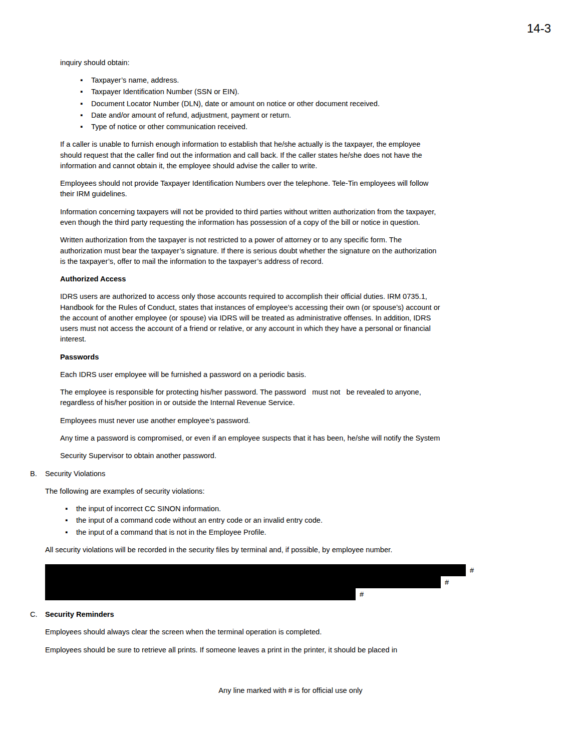14-3
inquiry should obtain:
Taxpayer’s name, address.
Taxpayer Identification Number (SSN or EIN).
Document Locator Number (DLN), date or amount on notice or other document received.
Date and/or amount of refund, adjustment, payment or return.
Type of notice or other communication received.
If a caller is unable to furnish enough information to establish that he/she actually is the taxpayer, the employee should request that the caller find out the information and call back. If the caller states he/she does not have the information and cannot obtain it, the employee should advise the caller to write.
Employees should not provide Taxpayer Identification Numbers over the telephone. Tele-Tin employees will follow their IRM guidelines.
Information concerning taxpayers will not be provided to third parties without written authorization from the taxpayer, even though the third party requesting the information has possession of a copy of the bill or notice in question.
Written authorization from the taxpayer is not restricted to a power of attorney or to any specific form. The authorization must bear the taxpayer’s signature. If there is serious doubt whether the signature on the authorization is the taxpayer’s, offer to mail the information to the taxpayer’s address of record.
Authorized Access
IDRS users are authorized to access only those accounts required to accomplish their official duties. IRM 0735.1, Handbook for the Rules of Conduct, states that instances of employee’s accessing their own (or spouse’s) account or the account of another employee (or spouse) via IDRS will be treated as administrative offenses. In addition, IDRS users must not access the account of a friend or relative, or any account in which they have a personal or financial interest.
Passwords
Each IDRS user employee will be furnished a password on a periodic basis.
The employee is responsible for protecting his/her password. The password must not be revealed to anyone, regardless of his/her position in or outside the Internal Revenue Service.
Employees must never use another employee’s password.
Any time a password is compromised, or even if an employee suspects that it has been, he/she will notify the System
Security Supervisor to obtain another password.
B.
Security Violations
The following are examples of security violations:
the input of incorrect CC SINON information.
the input of a command code without an entry code or an invalid entry code.
the input of a command that is not in the Employee Profile.
All security violations will be recorded in the security files by terminal and, if possible, by employee number.
# # #
C.
Security Reminders
Employees should always clear the screen when the terminal operation is completed.
Employees should be sure to retrieve all prints. If someone leaves a print in the printer, it should be placed in
Any line marked with # is for official use only